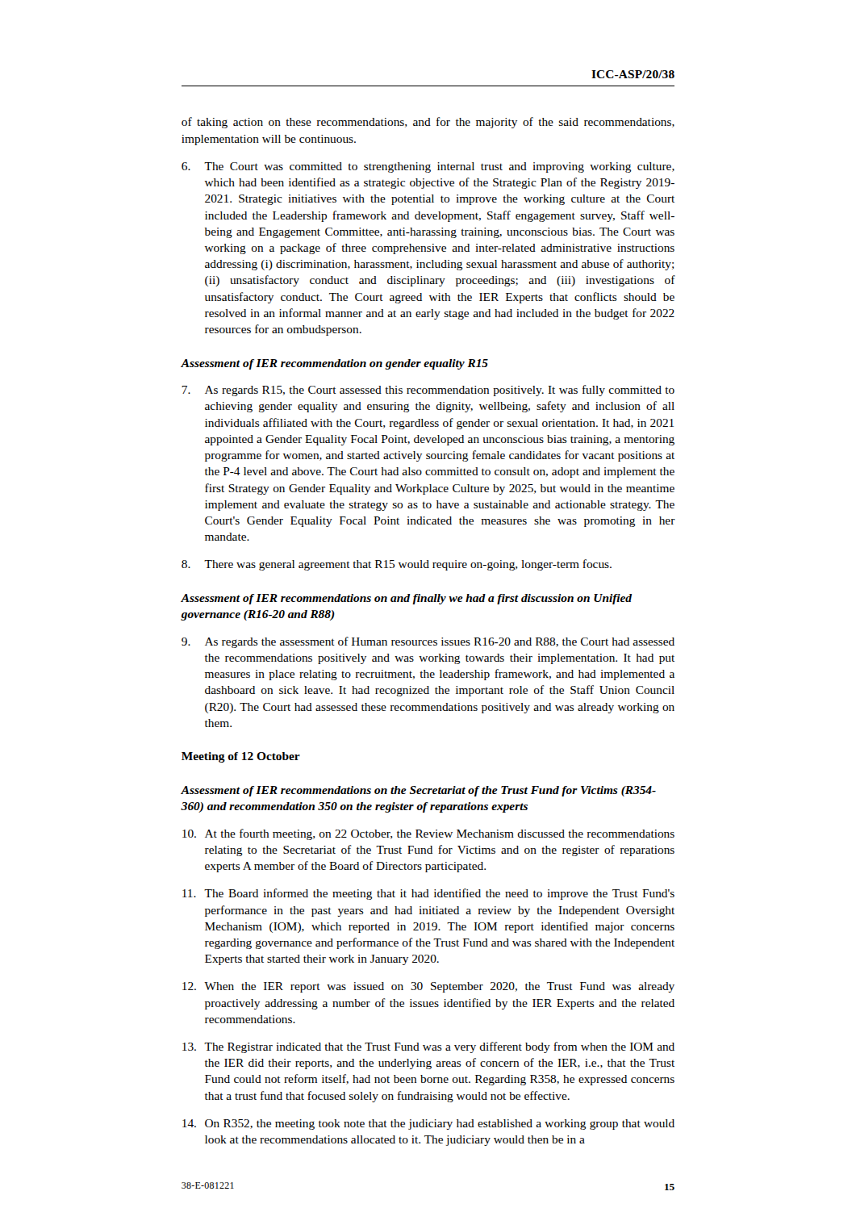ICC-ASP/20/38
of taking action on these recommendations, and for the majority of the said recommendations, implementation will be continuous.
6.
The Court was committed to strengthening internal trust and improving working culture, which had been identified as a strategic objective of the Strategic Plan of the Registry 2019-2021. Strategic initiatives with the potential to improve the working culture at the Court included the Leadership framework and development, Staff engagement survey, Staff well-being and Engagement Committee, anti-harassing training, unconscious bias. The Court was working on a package of three comprehensive and inter-related administrative instructions addressing (i) discrimination, harassment, including sexual harassment and abuse of authority; (ii) unsatisfactory conduct and disciplinary proceedings; and (iii) investigations of unsatisfactory conduct. The Court agreed with the IER Experts that conflicts should be resolved in an informal manner and at an early stage and had included in the budget for 2022 resources for an ombudsperson.
Assessment of IER recommendation on gender equality R15
7.
As regards R15, the Court assessed this recommendation positively. It was fully committed to achieving gender equality and ensuring the dignity, wellbeing, safety and inclusion of all individuals affiliated with the Court, regardless of gender or sexual orientation. It had, in 2021 appointed a Gender Equality Focal Point, developed an unconscious bias training, a mentoring programme for women, and started actively sourcing female candidates for vacant positions at the P-4 level and above. The Court had also committed to consult on, adopt and implement the first Strategy on Gender Equality and Workplace Culture by 2025, but would in the meantime implement and evaluate the strategy so as to have a sustainable and actionable strategy. The Court's Gender Equality Focal Point indicated the measures she was promoting in her mandate.
8.
There was general agreement that R15 would require on-going, longer-term focus.
Assessment of IER recommendations on and finally we had a first discussion on Unified governance (R16-20 and R88)
9.
As regards the assessment of Human resources issues R16-20 and R88, the Court had assessed the recommendations positively and was working towards their implementation. It had put measures in place relating to recruitment, the leadership framework, and had implemented a dashboard on sick leave. It had recognized the important role of the Staff Union Council (R20). The Court had assessed these recommendations positively and was already working on them.
Meeting of 12 October
Assessment of IER recommendations on the Secretariat of the Trust Fund for Victims (R354-360) and recommendation 350 on the register of reparations experts
10.
At the fourth meeting, on 22 October, the Review Mechanism discussed the recommendations relating to the Secretariat of the Trust Fund for Victims and on the register of reparations experts A member of the Board of Directors participated.
11.
The Board informed the meeting that it had identified the need to improve the Trust Fund's performance in the past years and had initiated a review by the Independent Oversight Mechanism (IOM), which reported in 2019. The IOM report identified major concerns regarding governance and performance of the Trust Fund and was shared with the Independent Experts that started their work in January 2020.
12.
When the IER report was issued on 30 September 2020, the Trust Fund was already proactively addressing a number of the issues identified by the IER Experts and the related recommendations.
13.
The Registrar indicated that the Trust Fund was a very different body from when the IOM and the IER did their reports, and the underlying areas of concern of the IER, i.e., that the Trust Fund could not reform itself, had not been borne out. Regarding R358, he expressed concerns that a trust fund that focused solely on fundraising would not be effective.
14.
On R352, the meeting took note that the judiciary had established a working group that would look at the recommendations allocated to it. The judiciary would then be in a
38-E-081221
15